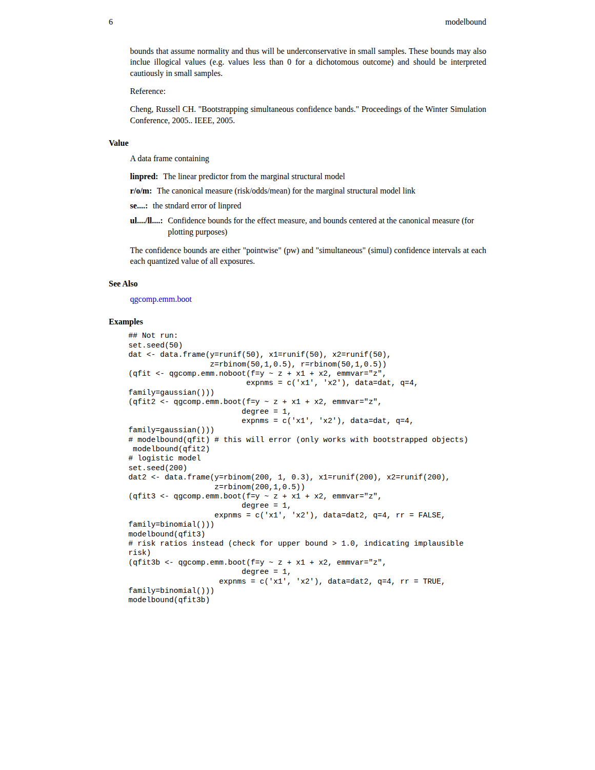6 modelbound
bounds that assume normality and thus will be underconservative in small samples. These bounds may also inclue illogical values (e.g. values less than 0 for a dichotomous outcome) and should be interpreted cautiously in small samples.
Reference:
Cheng, Russell CH. "Bootstrapping simultaneous confidence bands." Proceedings of the Winter Simulation Conference, 2005.. IEEE, 2005.
Value
A data frame containing
linpred:
The linear predictor from the marginal structural model
r/o/m:
The canonical measure (risk/odds/mean) for the marginal structural model link
se....:
the stndard error of linpred
ul..../ll....:
Confidence bounds for the effect measure, and bounds centered at the canonical measure (for plotting purposes)
The confidence bounds are either "pointwise" (pw) and "simultaneous" (simul) confidence intervals at each each quantized value of all exposures.
See Also
qgcomp.emm.boot
Examples
## Not run:
set.seed(50)
dat <- data.frame(y=runif(50), x1=runif(50), x2=runif(50),
                  z=rbinom(50,1,0.5), r=rbinom(50,1,0.5))
(qfit <- qgcomp.emm.noboot(f=y ~ z + x1 + x2, emmvar="z",
                          expnms = c('x1', 'x2'), data=dat, q=4, family=gaussian()))
(qfit2 <- qgcomp.emm.boot(f=y ~ z + x1 + x2, emmvar="z",
                         degree = 1,
                         expnms = c('x1', 'x2'), data=dat, q=4, family=gaussian()))
# modelbound(qfit) # this will error (only works with bootstrapped objects)
 modelbound(qfit2)
# logistic model
set.seed(200)
dat2 <- data.frame(y=rbinom(200, 1, 0.3), x1=runif(200), x2=runif(200),
                   z=rbinom(200,1,0.5))
(qfit3 <- qgcomp.emm.boot(f=y ~ z + x1 + x2, emmvar="z",
                         degree = 1,
                   expnms = c('x1', 'x2'), data=dat2, q=4, rr = FALSE, family=binomial()))
modelbound(qfit3)
# risk ratios instead (check for upper bound > 1.0, indicating implausible risk)
(qfit3b <- qgcomp.emm.boot(f=y ~ z + x1 + x2, emmvar="z",
                         degree = 1,
                    expnms = c('x1', 'x2'), data=dat2, q=4, rr = TRUE, family=binomial()))
modelbound(qfit3b)